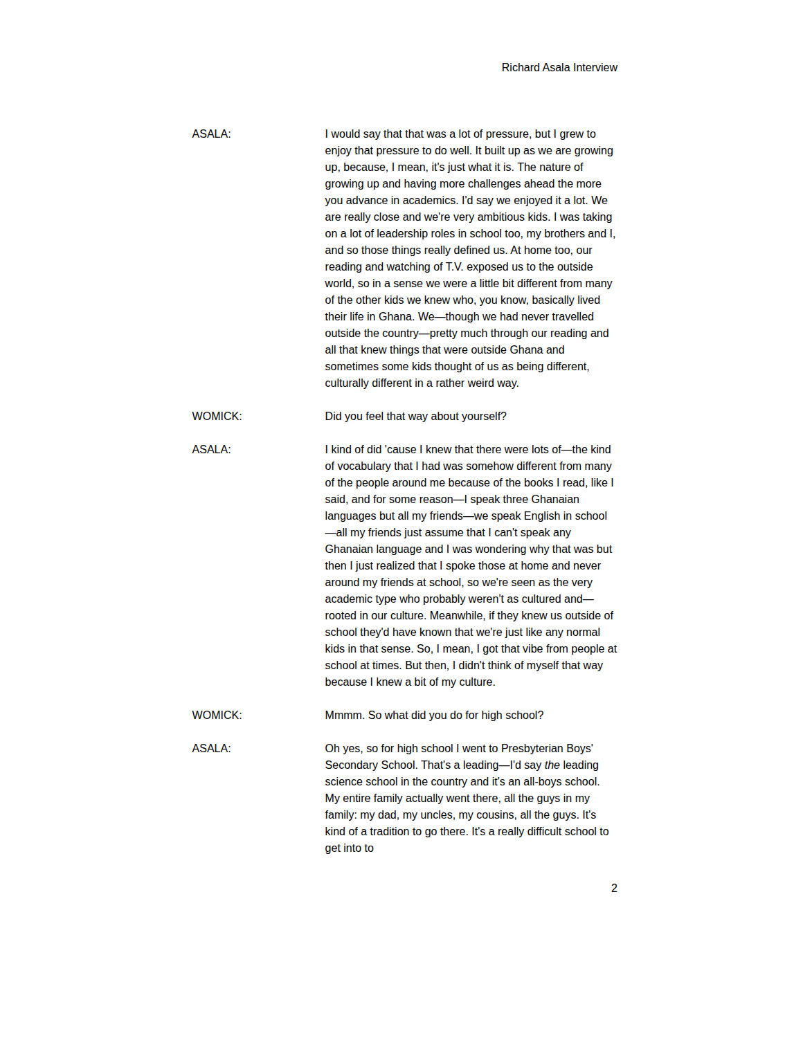Richard Asala Interview
ASALA:
I would say that that was a lot of pressure, but I grew to enjoy that pressure to do well. It built up as we are growing up, because, I mean, it's just what it is. The nature of growing up and having more challenges ahead the more you advance in academics. I'd say we enjoyed it a lot. We are really close and we're very ambitious kids. I was taking on a lot of leadership roles in school too, my brothers and I, and so those things really defined us. At home too, our reading and watching of T.V. exposed us to the outside world, so in a sense we were a little bit different from many of the other kids we knew who, you know, basically lived their life in Ghana. We—though we had never travelled outside the country—pretty much through our reading and all that knew things that were outside Ghana and sometimes some kids thought of us as being different, culturally different in a rather weird way.
WOMICK:
Did you feel that way about yourself?
ASALA:
I kind of did 'cause I knew that there were lots of—the kind of vocabulary that I had was somehow different from many of the people around me because of the books I read, like I said, and for some reason—I speak three Ghanaian languages but all my friends—we speak English in school—all my friends just assume that I can't speak any Ghanaian language and I was wondering why that was but then I just realized that I spoke those at home and never around my friends at school, so we're seen as the very academic type who probably weren't as cultured and—rooted in our culture. Meanwhile, if they knew us outside of school they'd have known that we're just like any normal kids in that sense. So, I mean, I got that vibe from people at school at times. But then, I didn't think of myself that way because I knew a bit of my culture.
WOMICK:
Mmmm. So what did you do for high school?
ASALA:
Oh yes, so for high school I went to Presbyterian Boys' Secondary School. That's a leading—I'd say the leading science school in the country and it's an all-boys school. My entire family actually went there, all the guys in my family: my dad, my uncles, my cousins, all the guys. It's kind of a tradition to go there. It's a really difficult school to get into to
2